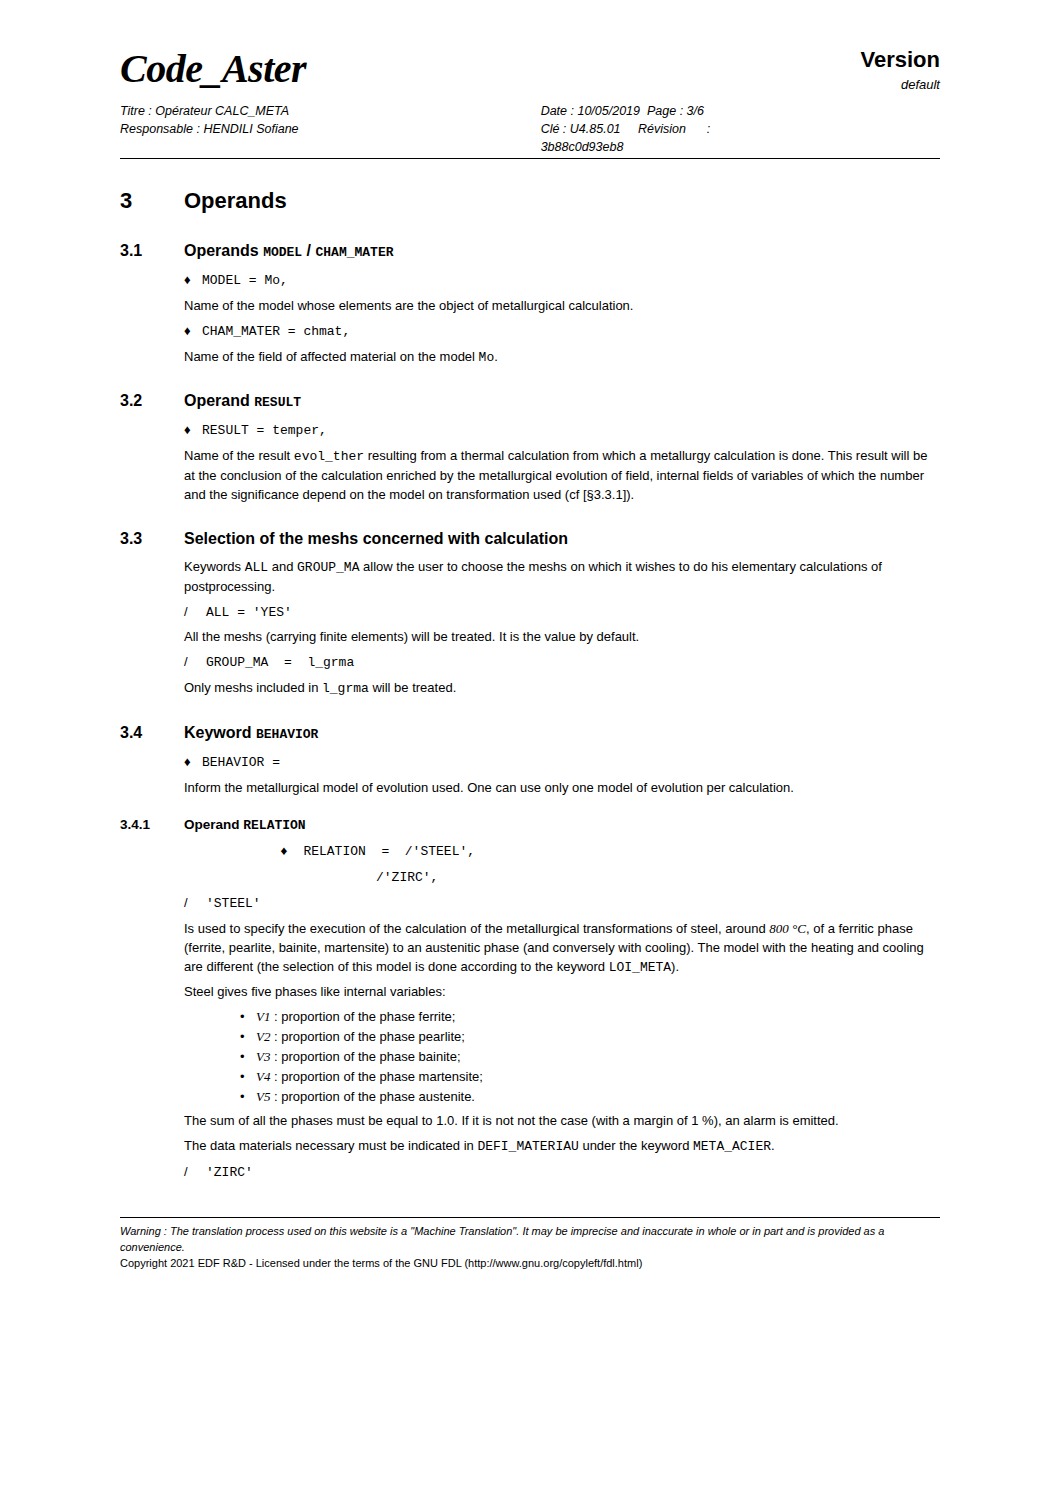Code_Aster
Version
default
| Titre : Opérateur CALC_META | Date : 10/05/2019 Page : 3/6 |
| Responsable : HENDILI Sofiane | Clé : U4.85.01 Révision : |
| | 3b88c0d93eb8 |
3 Operands
3.1 Operands MODEL / CHAM_MATER
MODEL = Mo,
Name of the model whose elements are the object of metallurgical calculation.
CHAM_MATER = chmat,
Name of the field of affected material on the model Mo.
3.2 Operand RESULT
RESULT = temper,
Name of the result evol_ther resulting from a thermal calculation from which a metallurgy calculation is done. This result will be at the conclusion of the calculation enriched by the metallurgical evolution of field, internal fields of variables of which the number and the significance depend on the model on transformation used (cf [§3.3.1]).
3.3 Selection of the meshs concerned with calculation
Keywords ALL and GROUP_MA allow the user to choose the meshs on which it wishes to do his elementary calculations of postprocessing.
/ALL = 'YES'
All the meshs (carrying finite elements) will be treated. It is the value by default.
/GROUP_MA = l_grma
Only meshs included in l_grma will be treated.
3.4 Keyword BEHAVIOR
BEHAVIOR =
Inform the metallurgical model of evolution used. One can use only one model of evolution per calculation.
3.4.1 Operand RELATION
♦ RELATION = /'STEEL',
/'ZIRC',
/'STEEL'
Is used to specify the execution of the calculation of the metallurgical transformations of steel, around 800 °C, of a ferritic phase (ferrite, pearlite, bainite, martensite) to an austenitic phase (and conversely with cooling). The model with the heating and cooling are different (the selection of this model is done according to the keyword LOI_META).
Steel gives five phases like internal variables:
V1 : proportion of the phase ferrite;
V2 : proportion of the phase pearlite;
V3 : proportion of the phase bainite;
V4 : proportion of the phase martensite;
V5 : proportion of the phase austenite.
The sum of all the phases must be equal to 1.0. If it is not not the case (with a margin of 1 %), an alarm is emitted.
The data materials necessary must be indicated in DEFI_MATERIAU under the keyword META_ACIER.
/'ZIRC'
Warning : The translation process used on this website is a "Machine Translation". It may be imprecise and inaccurate in whole or in part and is provided as a convenience.
Copyright 2021 EDF R&D - Licensed under the terms of the GNU FDL (http://www.gnu.org/copyleft/fdl.html)